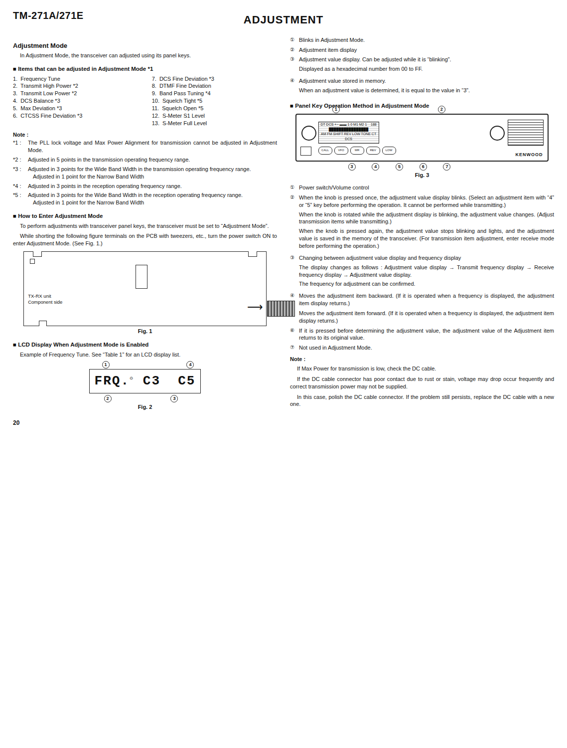TM-271A/271E
ADJUSTMENT
Adjustment Mode
In Adjustment Mode, the transceiver can adjusted using its panel keys.
Items that can be adjusted in Adjustment Mode *1
| 1. Frequency Tune | 7. DCS Fine Deviation *3 |
| 2. Transmit High Power *2 | 8. DTMF Fine Deviation |
| 3. Transmit Low Power *2 | 9. Band Pass Tuning *4 |
| 4. DCS Balance *3 | 10. Squelch Tight *5 |
| 5. Max Deviation *3 | 11. Squelch Open *5 |
| 6. CTCSS Fine Deviation *3 | 12. S-Meter S1 Level |
| | 13. S-Meter Full Level |
Note :
*1 : The PLL lock voltage and Max Power Alignment for transmission cannot be adjusted in Adjustment Mode.
*2 : Adjusted in 5 points in the transmission operating frequency range.
*3 : Adjusted in 3 points for the Wide Band Width in the transmission operating frequency range. Adjusted in 1 point for the Narrow Band Width
*4 : Adjusted in 3 points in the reception operating frequency range.
*5 : Adjusted in 3 points for the Wide Band Width in the reception operating frequency range. Adjusted in 1 point for the Narrow Band Width
How to Enter Adjustment Mode
To perform adjustments with transceiver panel keys, the transceiver must be set to “Adjustment Mode”.
While shorting the following figure terminals on the PCB with tweezers, etc., turn the power switch ON to enter Adjustment Mode. (See Fig. 1.)
TX-RX unit
Component side
⟶
Fig. 1
LCD Display When Adjustment Mode is Enabled
Example of Frequency Tune. See “Table 1” for an LCD display list.
1 4 FRQ.☼ C3 C5 2 3
Fig. 2
20
① Blinks in Adjustment Mode.
② Adjustment item display
③
Adjustment value display. Can be adjusted while it is “blinking”.
Displayed as a hexadecimal number from 00 to FF.
④
Adjustment value stored in memory.
When an adjustment value is determined, it is equal to the value in “3”.
Panel Key Operation Method in Adjustment Mode
1 2
DT DCS +− ▬▬ 1 0 M1 M2 1 188
████████████████
AM FM SHIFT REV LOW TONE CT DCS
KENWOOD
CALL
VFO
MR
REV
LOW
3 4 5 6 7
Fig. 3
① Power switch/Volume control
②
When the knob is pressed once, the adjustment value display blinks. (Select an adjustment item with “4” or “5” key before performing the operation. It cannot be performed while transmitting.)
When the knob is rotated while the adjustment display is blinking, the adjustment value changes. (Adjust transmission items while transmitting.)
When the knob is pressed again, the adjustment value stops blinking and lights, and the adjustment value is saved in the memory of the transceiver. (For transmission item adjustment, enter receive mode before performing the operation.)
③
Changing between adjustment value display and frequency display
The display changes as follows : Adjustment value display → Transmit frequency display → Receive frequency display → Adjustment value display.
The frequency for adjustment can be confirmed.
④ Moves the adjustment item backward. (If it is operated when a frequency is displayed, the adjustment item display returns.)
⑤ Moves the adjustment item forward. (If it is operated when a frequency is displayed, the adjustment item display returns.)
⑥ If it is pressed before determining the adjustment value, the adjustment value of the Adjustment item returns to its original value.
⑦ Not used in Adjustment Mode.
Note :
If Max Power for transmission is low, check the DC cable.
If the DC cable connector has poor contact due to rust or stain, voltage may drop occur frequently and correct transmission power may not be supplied.
In this case, polish the DC cable connector. If the problem still persists, replace the DC cable with a new one.